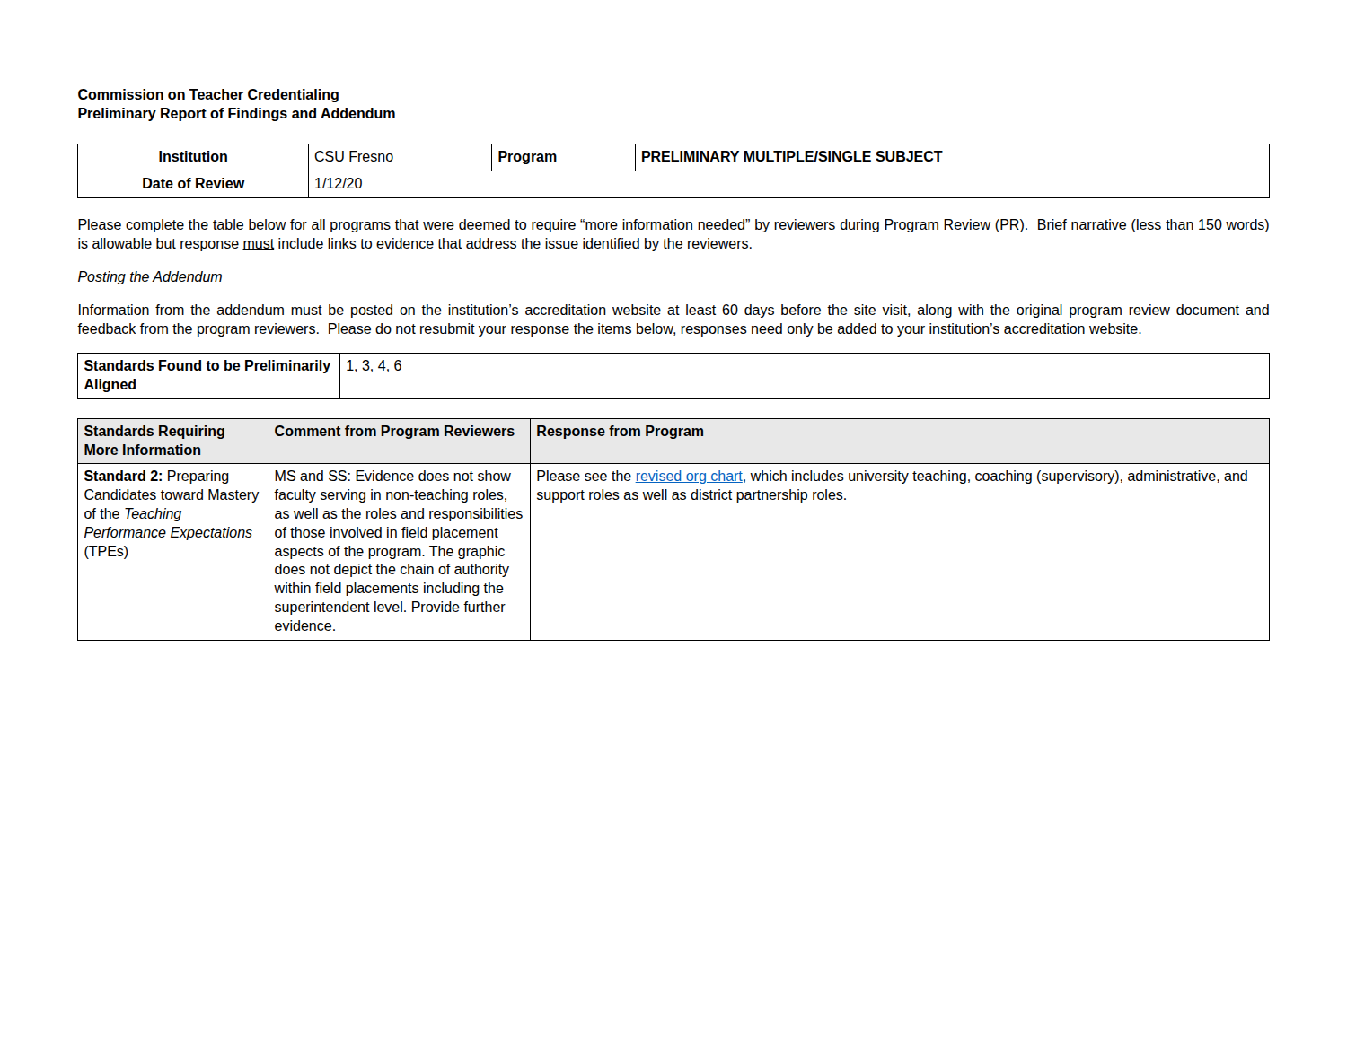Commission on Teacher Credentialing
Preliminary Report of Findings and Addendum
| Institution | CSU Fresno | Program | PRELIMINARY MULTIPLE/SINGLE SUBJECT |
| Date of Review | 1/12/20 |
Please complete the table below for all programs that were deemed to require “more information needed” by reviewers during Program Review (PR). Brief narrative (less than 150 words) is allowable but response must include links to evidence that address the issue identified by the reviewers.
Posting the Addendum
Information from the addendum must be posted on the institution’s accreditation website at least 60 days before the site visit, along with the original program review document and feedback from the program reviewers. Please do not resubmit your response the items below, responses need only be added to your institution’s accreditation website.
| Standards Found to be Preliminarily Aligned | 1, 3, 4, 6 |
| Standards Requiring More Information | Comment from Program Reviewers | Response from Program |
| --- | --- | --- |
| Standard 2: Preparing Candidates toward Mastery of the Teaching Performance Expectations (TPEs) | MS and SS: Evidence does not show faculty serving in non-teaching roles, as well as the roles and responsibilities of those involved in field placement aspects of the program. The graphic does not depict the chain of authority within field placements including the superintendent level. Provide further evidence. | Please see the revised org chart , which includes university teaching, coaching (supervisory), administrative, and support roles as well as district partnership roles. |